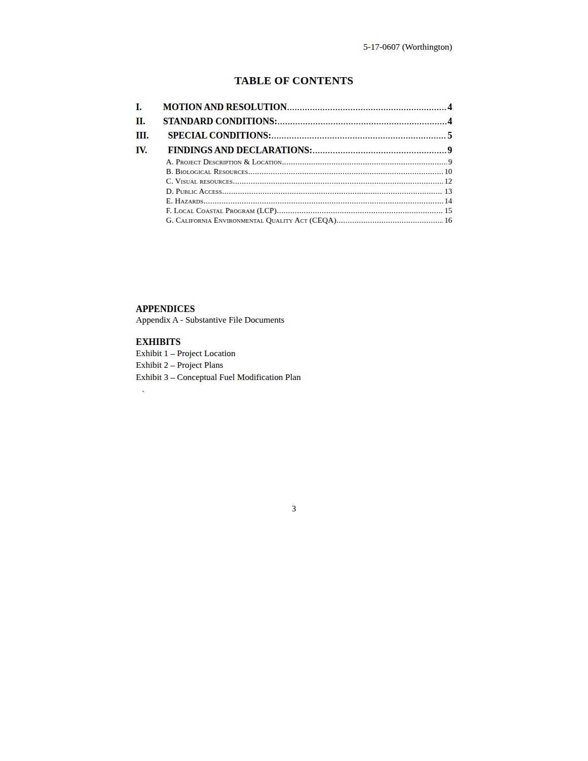5-17-0607 (Worthington)
TABLE OF CONTENTS
I. MOTION AND RESOLUTION .................................................................................. 4
II. STANDARD CONDITIONS: ......................................................................................... 4
III. SPECIAL CONDITIONS: ........................................................................................... 5
IV. FINDINGS AND DECLARATIONS: ....................................................................... 9
A. Project Description & Location ....................................................................................... 9
B. Biological Resources ..................................................................................................... 10
C. Visual resources ............................................................................................................. 12
D. Public Access ................................................................................................................. 13
E. Hazards ............................................................................................................................. 14
F. Local Coastal Program (LCP) ....................................................................................... 15
G. California Environmental Quality Act (CEQA) ....................................................... 16
APPENDICES
Appendix A - Substantive File Documents
EXHIBITS
Exhibit 1 – Project Location
Exhibit 2 – Project Plans
Exhibit 3 – Conceptual Fuel Modification Plan
`
3